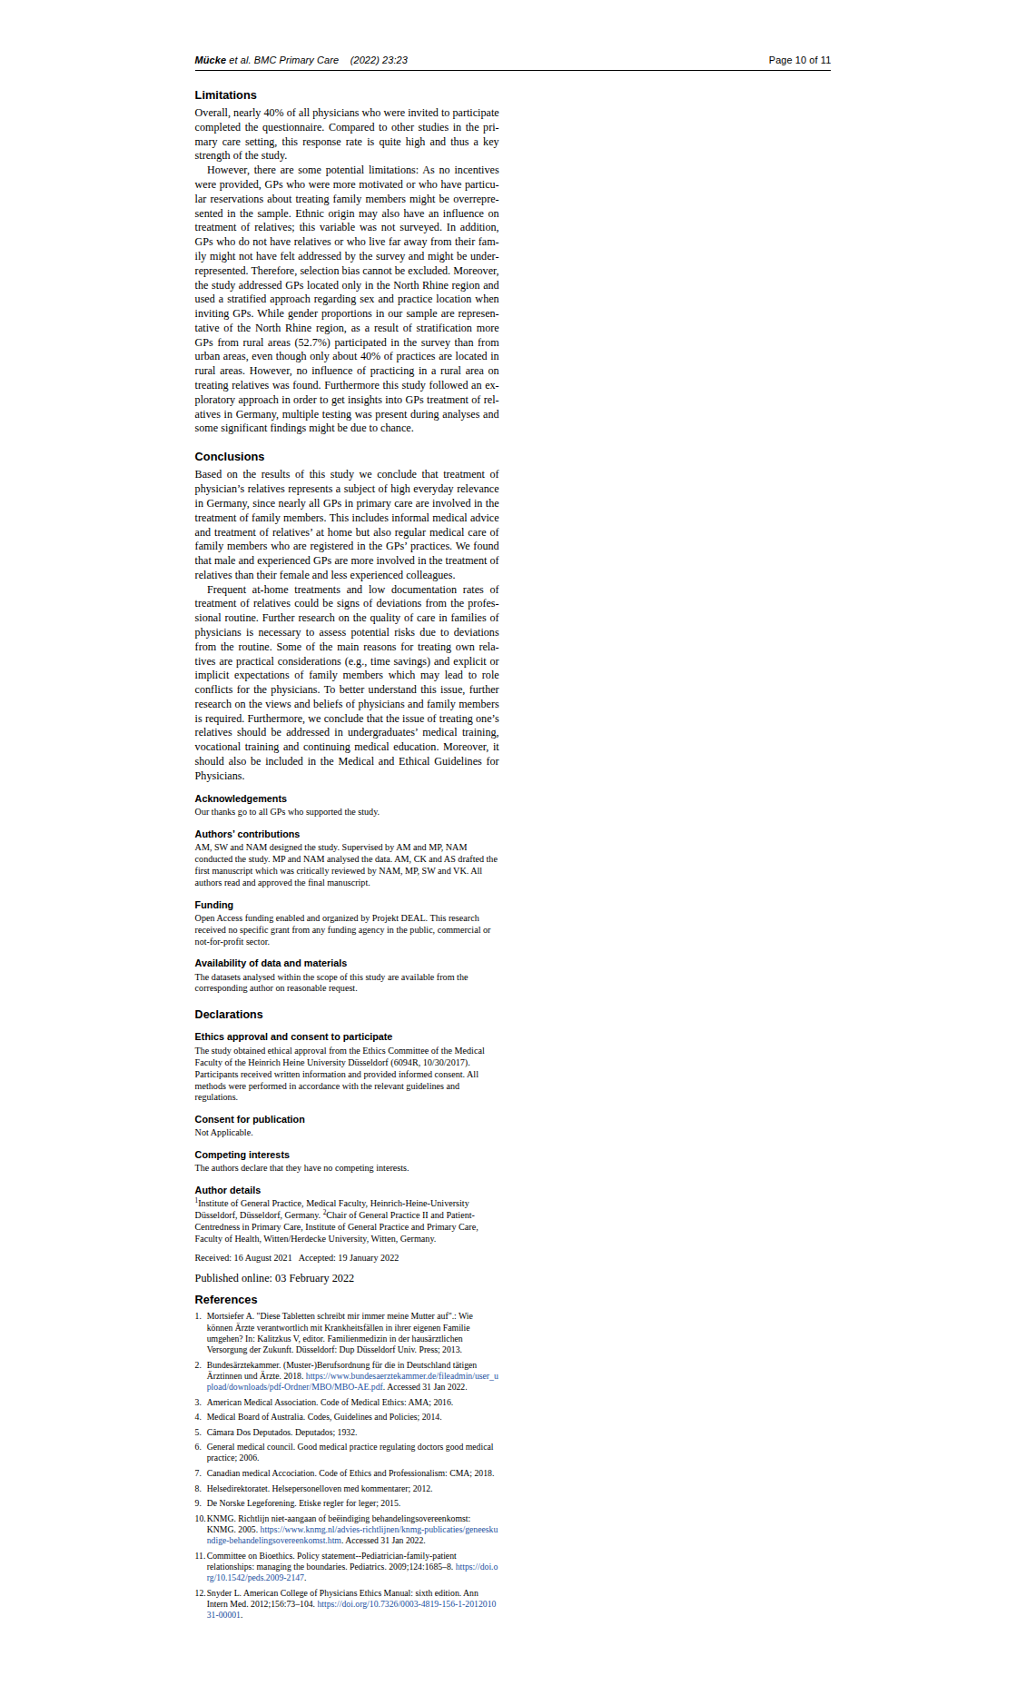Mücke et al. BMC Primary Care (2022) 23:23
Page 10 of 11
Limitations
Overall, nearly 40% of all physicians who were invited to participate completed the questionnaire. Compared to other studies in the primary care setting, this response rate is quite high and thus a key strength of the study.
However, there are some potential limitations: As no incentives were provided, GPs who were more motivated or who have particular reservations about treating family members might be overrepresented in the sample. Ethnic origin may also have an influence on treatment of relatives; this variable was not surveyed. In addition, GPs who do not have relatives or who live far away from their family might not have felt addressed by the survey and might be underrepresented. Therefore, selection bias cannot be excluded. Moreover, the study addressed GPs located only in the North Rhine region and used a stratified approach regarding sex and practice location when inviting GPs. While gender proportions in our sample are representative of the North Rhine region, as a result of stratification more GPs from rural areas (52.7%) participated in the survey than from urban areas, even though only about 40% of practices are located in rural areas. However, no influence of practicing in a rural area on treating relatives was found. Furthermore this study followed an exploratory approach in order to get insights into GPs treatment of relatives in Germany, multiple testing was present during analyses and some significant findings might be due to chance.
Conclusions
Based on the results of this study we conclude that treatment of physician’s relatives represents a subject of high everyday relevance in Germany, since nearly all GPs in primary care are involved in the treatment of family members. This includes informal medical advice and treatment of relatives’ at home but also regular medical care of family members who are registered in the GPs’ practices. We found that male and experienced GPs are more involved in the treatment of relatives than their female and less experienced colleagues.
Frequent at-home treatments and low documentation rates of treatment of relatives could be signs of deviations from the professional routine. Further research on the quality of care in families of physicians is necessary to assess potential risks due to deviations from the routine. Some of the main reasons for treating own relatives are practical considerations (e.g., time savings) and explicit or implicit expectations of family members which may lead to role conflicts for the physicians. To better understand this issue, further research on the views and beliefs of physicians and family members is required. Furthermore, we conclude that the issue of treating one’s relatives should be addressed in undergraduates’ medical training, vocational training and continuing medical education. Moreover, it should also be included in the Medical and Ethical Guidelines for Physicians.
Acknowledgements
Our thanks go to all GPs who supported the study.
Authors’ contributions
AM, SW and NAM designed the study. Supervised by AM and MP, NAM conducted the study. MP and NAM analysed the data. AM, CK and AS drafted the first manuscript which was critically reviewed by NAM, MP, SW and VK. All authors read and approved the final manuscript.
Funding
Open Access funding enabled and organized by Projekt DEAL. This research received no specific grant from any funding agency in the public, commercial or not-for-profit sector.
Availability of data and materials
The datasets analysed within the scope of this study are available from the corresponding author on reasonable request.
Declarations
Ethics approval and consent to participate
The study obtained ethical approval from the Ethics Committee of the Medical Faculty of the Heinrich Heine University Düsseldorf (6094R, 10/30/2017). Participants received written information and provided informed consent. All methods were performed in accordance with the relevant guidelines and regulations.
Consent for publication
Not Applicable.
Competing interests
The authors declare that they have no competing interests.
Author details
1Institute of General Practice, Medical Faculty, Heinrich-Heine-University Düsseldorf, Düsseldorf, Germany. 2Chair of General Practice II and Patient-Centredness in Primary Care, Institute of General Practice and Primary Care, Faculty of Health, Witten/Herdecke University, Witten, Germany.
Received: 16 August 2021 Accepted: 19 January 2022
Published online: 03 February 2022
References
Mortsiefer A. "Diese Tabletten schreibt mir immer meine Mutter auf".: Wie können Ärzte verantwortlich mit Krankheitsfällen in ihrer eigenen Familie umgehen? In: Kalitzkus V, editor. Familienmedizin in der hausärztlichen Versorgung der Zukunft. Düsseldorf: Dup Düsseldorf Univ. Press; 2013.
Bundesärztekammer. (Muster-)Berufsordnung für die in Deutschland tätigen Ärztinnen und Ärzte. 2018. https://www.bundesaerztekammer.de/fileadmin/user_upload/downloads/pdf-Ordner/MBO/MBO-AE.pdf. Accessed 31 Jan 2022.
American Medical Association. Code of Medical Ethics: AMA; 2016.
Medical Board of Australia. Codes, Guidelines and Policies; 2014.
Câmara Dos Deputados. Deputados; 1932.
General medical council. Good medical practice regulating doctors good medical practice; 2006.
Canadian medical Accociation. Code of Ethics and Professionalism: CMA; 2018.
Helsedirektoratet. Helsepersonelloven med kommentarer; 2012.
De Norske Legeforening. Etiske regler for leger; 2015.
KNMG. Richtlijn niet-aangaan of beëindiging behandelingsovereenkomst: KNMG. 2005. https://www.knmg.nl/advies-richtlijnen/knmg-publicaties/geneeskundige-behandelingsovereenkomst.htm. Accessed 31 Jan 2022.
Committee on Bioethics. Policy statement--Pediatrician-family-patient relationships: managing the boundaries. Pediatrics. 2009;124:1685–8. https://doi.org/10.1542/peds.2009-2147.
Snyder L. American College of Physicians Ethics Manual: sixth edition. Ann Intern Med. 2012;156:73–104. https://doi.org/10.7326/0003-4819-156-1-201201031-00001.